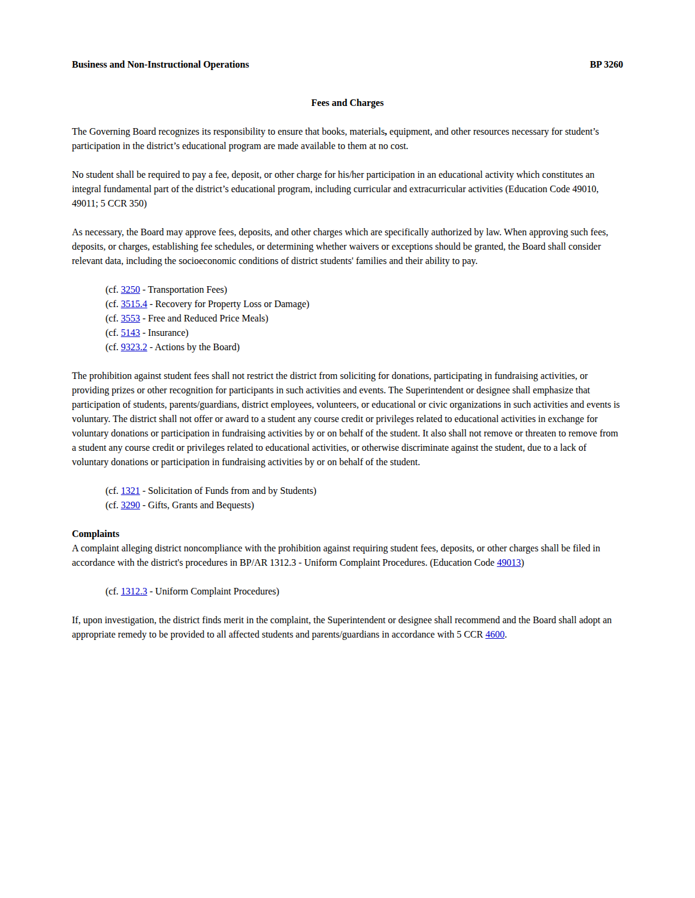Business and Non-Instructional Operations BP 3260
Fees and Charges
The Governing Board recognizes its responsibility to ensure that books, materials, equipment, and other resources necessary for student’s participation in the district’s educational program are made available to them at no cost.
No student shall be required to pay a fee, deposit, or other charge for his/her participation in an educational activity which constitutes an integral fundamental part of the district’s educational program, including curricular and extracurricular activities (Education Code 49010, 49011; 5 CCR 350)
As necessary, the Board may approve fees, deposits, and other charges which are specifically authorized by law. When approving such fees, deposits, or charges, establishing fee schedules, or determining whether waivers or exceptions should be granted, the Board shall consider relevant data, including the socioeconomic conditions of district students' families and their ability to pay.
(cf. 3250 - Transportation Fees)
(cf. 3515.4 - Recovery for Property Loss or Damage)
(cf. 3553 - Free and Reduced Price Meals)
(cf. 5143 - Insurance)
(cf. 9323.2 - Actions by the Board)
The prohibition against student fees shall not restrict the district from soliciting for donations, participating in fundraising activities, or providing prizes or other recognition for participants in such activities and events. The Superintendent or designee shall emphasize that participation of students, parents/guardians, district employees, volunteers, or educational or civic organizations in such activities and events is voluntary. The district shall not offer or award to a student any course credit or privileges related to educational activities in exchange for voluntary donations or participation in fundraising activities by or on behalf of the student. It also shall not remove or threaten to remove from a student any course credit or privileges related to educational activities, or otherwise discriminate against the student, due to a lack of voluntary donations or participation in fundraising activities by or on behalf of the student.
(cf. 1321 - Solicitation of Funds from and by Students)
(cf. 3290 - Gifts, Grants and Bequests)
Complaints
A complaint alleging district noncompliance with the prohibition against requiring student fees, deposits, or other charges shall be filed in accordance with the district's procedures in BP/AR 1312.3 - Uniform Complaint Procedures. (Education Code 49013)
(cf. 1312.3 - Uniform Complaint Procedures)
If, upon investigation, the district finds merit in the complaint, the Superintendent or designee shall recommend and the Board shall adopt an appropriate remedy to be provided to all affected students and parents/guardians in accordance with 5 CCR 4600.